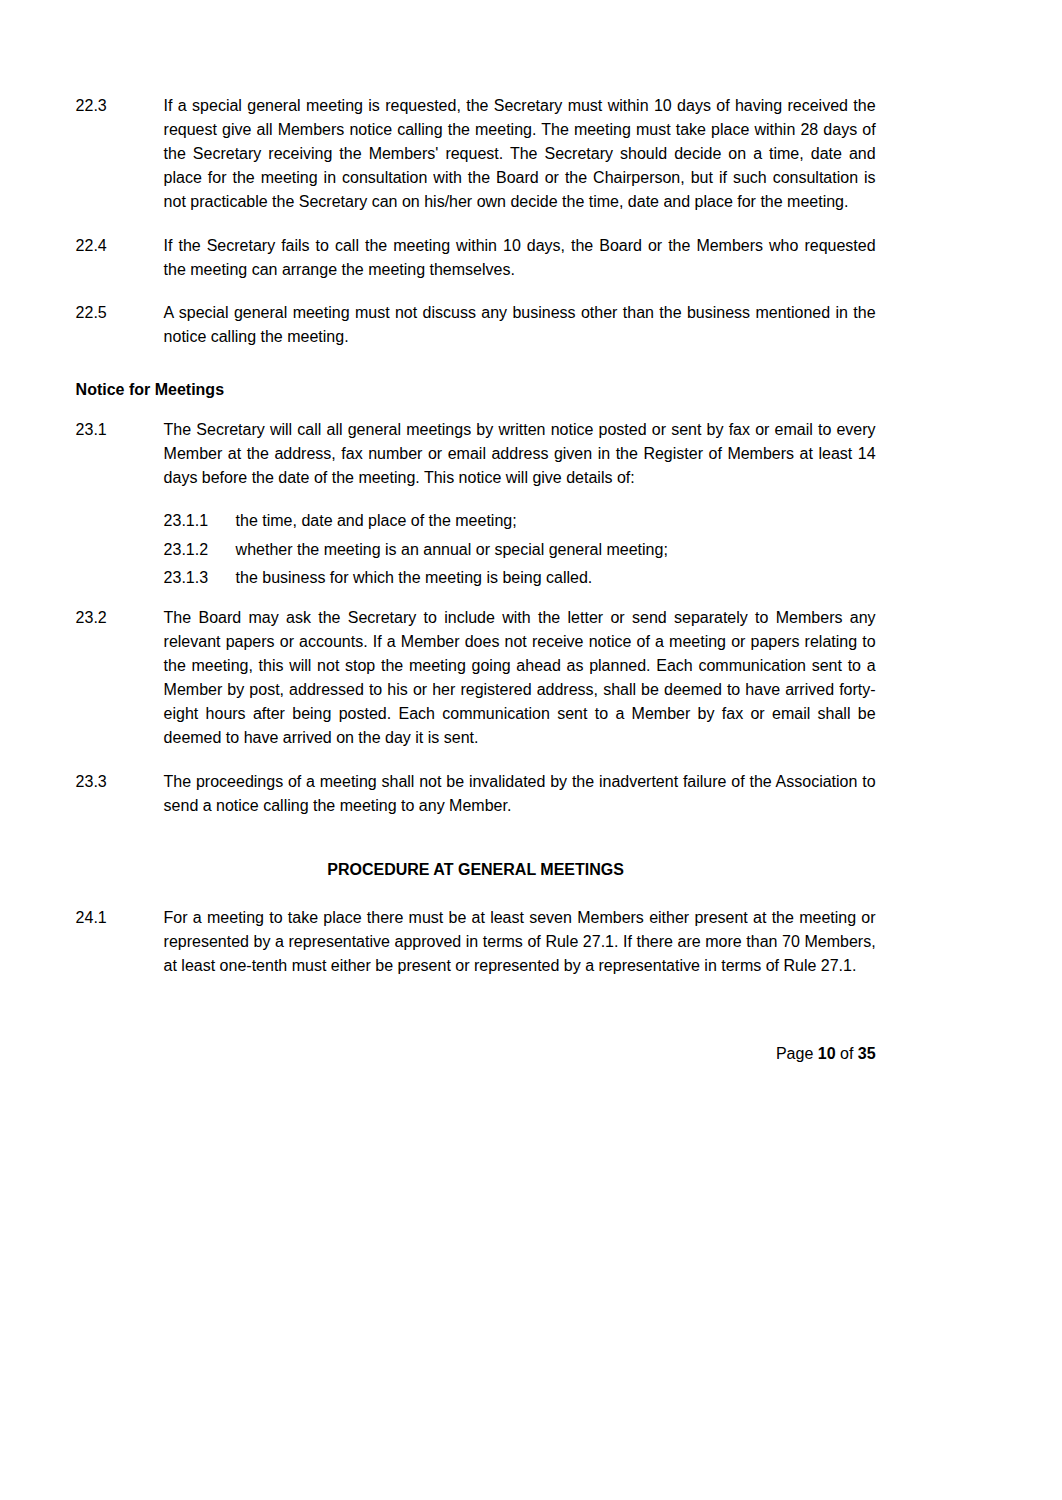22.3
If a special general meeting is requested, the Secretary must within 10 days of having received the request give all Members notice calling the meeting. The meeting must take place within 28 days of the Secretary receiving the Members' request. The Secretary should decide on a time, date and place for the meeting in consultation with the Board or the Chairperson, but if such consultation is not practicable the Secretary can on his/her own decide the time, date and place for the meeting.
22.4
If the Secretary fails to call the meeting within 10 days, the Board or the Members who requested the meeting can arrange the meeting themselves.
22.5
A special general meeting must not discuss any business other than the business mentioned in the notice calling the meeting.
Notice for Meetings
23.1
The Secretary will call all general meetings by written notice posted or sent by fax or email to every Member at the address, fax number or email address given in the Register of Members at least 14 days before the date of the meeting. This notice will give details of:
23.1.1
the time, date and place of the meeting;
23.1.2
whether the meeting is an annual or special general meeting;
23.1.3
the business for which the meeting is being called.
23.2
The Board may ask the Secretary to include with the letter or send separately to Members any relevant papers or accounts. If a Member does not receive notice of a meeting or papers relating to the meeting, this will not stop the meeting going ahead as planned. Each communication sent to a Member by post, addressed to his or her registered address, shall be deemed to have arrived forty-eight hours after being posted. Each communication sent to a Member by fax or email shall be deemed to have arrived on the day it is sent.
23.3
The proceedings of a meeting shall not be invalidated by the inadvertent failure of the Association to send a notice calling the meeting to any Member.
PROCEDURE AT GENERAL MEETINGS
24.1
For a meeting to take place there must be at least seven Members either present at the meeting or represented by a representative approved in terms of Rule 27.1. If there are more than 70 Members, at least one-tenth must either be present or represented by a representative in terms of Rule 27.1.
Page 10 of 35